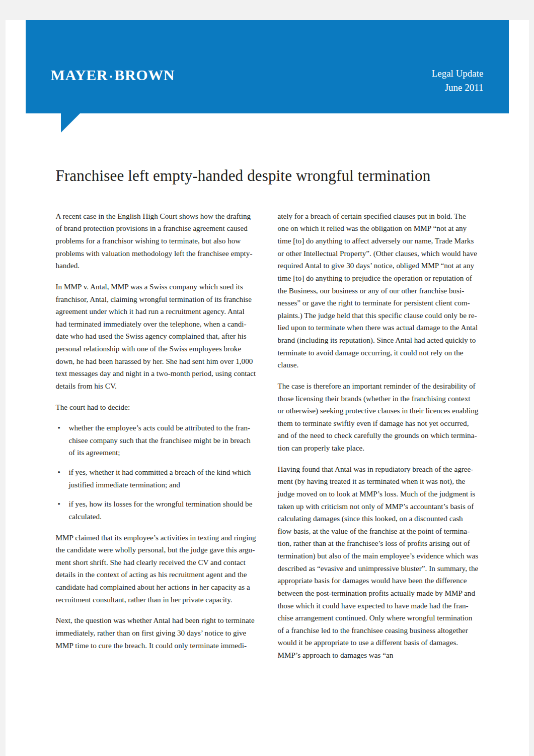MAYER·BROWN
Legal Update
June 2011
Franchisee left empty-handed despite wrongful termination
A recent case in the English High Court shows how the drafting of brand protection provisions in a franchise agreement caused problems for a franchisor wishing to terminate, but also how problems with valuation methodology left the franchisee empty-handed.
In MMP v. Antal, MMP was a Swiss company which sued its franchisor, Antal, claiming wrongful termination of its franchise agreement under which it had run a recruitment agency. Antal had terminated immediately over the telephone, when a candidate who had used the Swiss agency complained that, after his personal relationship with one of the Swiss employees broke down, he had been harassed by her. She had sent him over 1,000 text messages day and night in a two-month period, using contact details from his CV.
The court had to decide:
whether the employee’s acts could be attributed to the franchisee company such that the franchisee might be in breach of its agreement;
if yes, whether it had committed a breach of the kind which justified immediate termination; and
if yes, how its losses for the wrongful termination should be calculated.
MMP claimed that its employee’s activities in texting and ringing the candidate were wholly personal, but the judge gave this argument short shrift. She had clearly received the CV and contact details in the context of acting as his recruitment agent and the candidate had complained about her actions in her capacity as a recruitment consultant, rather than in her private capacity.
Next, the question was whether Antal had been right to terminate immediately, rather than on first giving 30 days’ notice to give MMP time to cure the breach. It could only terminate immediately for a breach of certain specified clauses put in bold. The one on which it relied was the obligation on MMP “not at any time [to] do anything to affect adversely our name, Trade Marks or other Intellectual Property”. (Other clauses, which would have required Antal to give 30 days’ notice, obliged MMP “not at any time [to] do anything to prejudice the operation or reputation of the Business, our business or any of our other franchise businesses” or gave the right to terminate for persistent client complaints.) The judge held that this specific clause could only be relied upon to terminate when there was actual damage to the Antal brand (including its reputation). Since Antal had acted quickly to terminate to avoid damage occurring, it could not rely on the clause.
The case is therefore an important reminder of the desirability of those licensing their brands (whether in the franchising context or otherwise) seeking protective clauses in their licences enabling them to terminate swiftly even if damage has not yet occurred, and of the need to check carefully the grounds on which termination can properly take place.
Having found that Antal was in repudiatory breach of the agreement (by having treated it as terminated when it was not), the judge moved on to look at MMP’s loss. Much of the judgment is taken up with criticism not only of MMP’s accountant’s basis of calculating damages (since this looked, on a discounted cash flow basis, at the value of the franchise at the point of termination, rather than at the franchisee’s loss of profits arising out of termination) but also of the main employee’s evidence which was described as “evasive and unimpressive bluster”. In summary, the appropriate basis for damages would have been the difference between the post-termination profits actually made by MMP and those which it could have expected to have made had the franchise arrangement continued. Only where wrongful termination of a franchise led to the franchisee ceasing business altogether would it be appropriate to use a different basis of damages. MMP’s approach to damages was “an